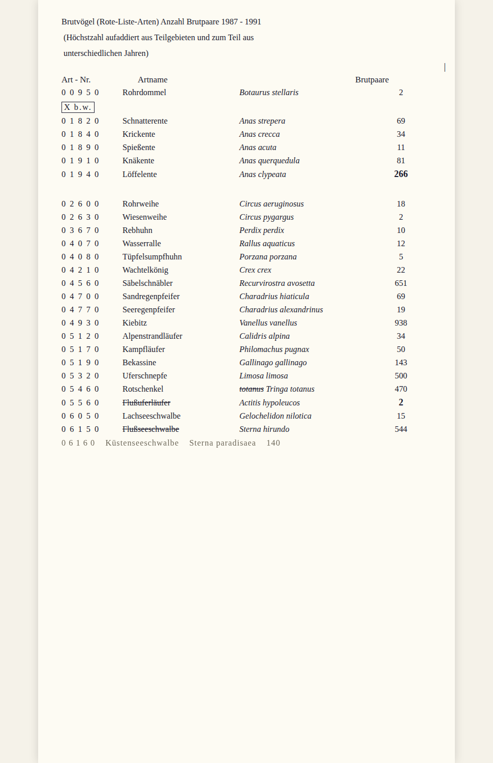|
Brutvögel (Rote-Liste-Arten) Anzahl Brutpaare 1987 - 1991 (Höchstzahl aufaddiert aus Teilgebieten und zum Teil aus unterschiedlichen Jahren)
Art - Nr. Artname Brutpaare
| 0 0 9 5 0 | Rohrdommel | Botaurus stellaris | 2 |
| X b.w. | | | |
| 0 1 8 2 0 | Schnatterente | Anas strepera | 69 |
| 0 1 8 4 0 | Krickente | Anas crecca | 34 |
| 0 1 8 9 0 | Spießente | Anas acuta | 11 |
| 0 1 9 1 0 | Knäkente | Anas querquedula | 81 |
| 0 1 9 4 0 | Löffelente | Anas clypeata | 266 |
| 0 2 6 0 0 | Rohrweihe | Circus aeruginosus | 18 |
| 0 2 6 3 0 | Wiesenweihe | Circus pygargus | 2 |
| 0 3 6 7 0 | Rebhuhn | Perdix perdix | 10 |
| 0 4 0 7 0 | Wasserralle | Rallus aquaticus | 12 |
| 0 4 0 8 0 | Tüpfelsumpfhuhn | Porzana porzana | 5 |
| 0 4 2 1 0 | Wachtelkönig | Crex crex | 22 |
| 0 4 5 6 0 | Säbelschnäbler | Recurvirostra avosetta | 651 |
| 0 4 7 0 0 | Sandregenpfeifer | Charadrius hiaticula | 69 |
| 0 4 7 7 0 | Seeregenpfeifer | Charadrius alexandrinus | 19 |
| 0 4 9 3 0 | Kiebitz | Vanellus vanellus | 938 |
| 0 5 1 2 0 | Alpenstrandläufer | Calidris alpina | 34 |
| 0 5 1 7 0 | Kampfläufer | Philomachus pugnax | 50 |
| 0 5 1 9 0 | Bekassine | Gallinago gallinago | 143 |
| 0 5 3 2 0 | Uferschnepfe | Limosa limosa | 500 |
| 0 5 4 6 0 | Rotschenkel | totanus Tringa totanus | 470 |
| 0 5 5 6 0 | Flußuferläufer | Actitis hypoleucos | 2 |
| 0 6 0 5 0 | Lachseeschwalbe | Gelochelidon nilotica | 15 |
| 0 6 1 5 0 | Flußseeschwalbe | Sterna hirundo | 544 |
0 6 1 6 0 Küstenseeschwalbe Sterna paradisaea 140